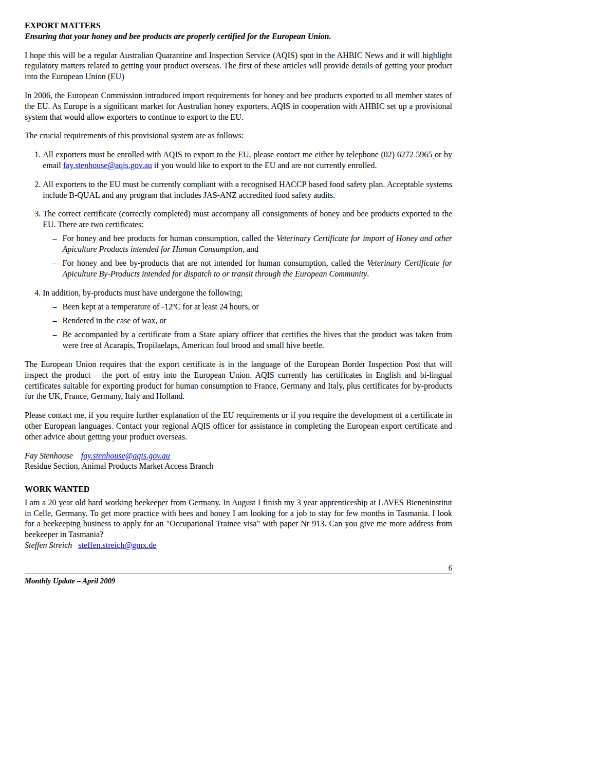Export Matters
Ensuring that your honey and bee products are properly certified for the European Union.
I hope this will be a regular Australian Quarantine and Inspection Service (AQIS) spot in the AHBIC News and it will highlight regulatory matters related to getting your product overseas. The first of these articles will provide details of getting your product into the European Union (EU)
In 2006, the European Commission introduced import requirements for honey and bee products exported to all member states of the EU. As Europe is a significant market for Australian honey exporters, AQIS in cooperation with AHBIC set up a provisional system that would allow exporters to continue to export to the EU.
The crucial requirements of this provisional system are as follows:
All exporters must be enrolled with AQIS to export to the EU, please contact me either by telephone (02) 6272 5965 or by email fay.stenhouse@aqis.gov.au if you would like to export to the EU and are not currently enrolled.
All exporters to the EU must be currently compliant with a recognised HACCP based food safety plan. Acceptable systems include B-QUAL and any program that includes JAS-ANZ accredited food safety audits.
The correct certificate (correctly completed) must accompany all consignments of honey and bee products exported to the EU. There are two certificates:
For honey and bee products for human consumption, called the Veterinary Certificate for import of Honey and other Apiculture Products intended for Human Consumption, and
For honey and bee by-products that are not intended for human consumption, called the Veterinary Certificate for Apiculture By-Products intended for dispatch to or transit through the European Community.
In addition, by-products must have undergone the following;
Been kept at a temperature of -12ºC for at least 24 hours, or
Rendered in the case of wax, or
Be accompanied by a certificate from a State apiary officer that certifies the hives that the product was taken from were free of Acarapis, Tropilaelaps, American foul brood and small hive beetle.
The European Union requires that the export certificate is in the language of the European Border Inspection Post that will inspect the product – the port of entry into the European Union. AQIS currently has certificates in English and bi-lingual certificates suitable for exporting product for human consumption to France, Germany and Italy, plus certificates for by-products for the UK, France, Germany, Italy and Holland.
Please contact me, if you require further explanation of the EU requirements or if you require the development of a certificate in other European languages. Contact your regional AQIS officer for assistance in completing the European export certificate and other advice about getting your product overseas.
Fay Stenhouse fay.stenhouse@aqis.gov.au
Residue Section, Animal Products Market Access Branch
Work Wanted
I am a 20 year old hard working beekeeper from Germany. In August I finish my 3 year apprenticeship at LAVES Bieneninstitut in Celle, Germany. To get more practice with bees and honey I am looking for a job to stay for few months in Tasmania. I look for a beekeeping business to apply for an "Occupational Trainee visa" with paper Nr 913. Can you give me more address from beekeeper in Tasmania?
Steffen Streich steffen.streich@gmx.de
6 Monthly Update – April 2009